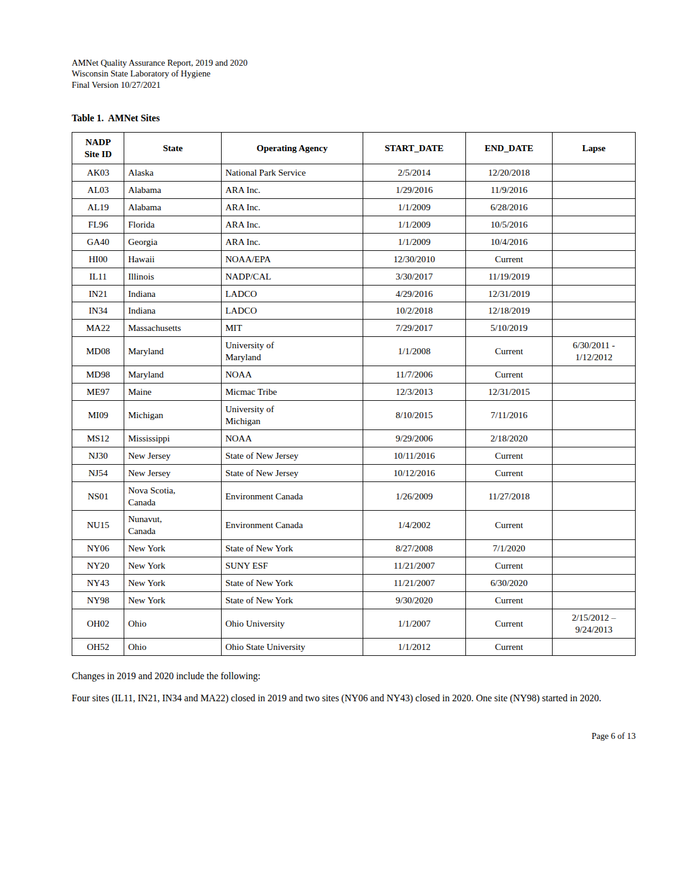AMNet Quality Assurance Report, 2019 and 2020
Wisconsin State Laboratory of Hygiene
Final Version 10/27/2021
Table 1. AMNet Sites
| NADP Site ID | State | Operating Agency | START_DATE | END_DATE | Lapse |
| --- | --- | --- | --- | --- | --- |
| AK03 | Alaska | National Park Service | 2/5/2014 | 12/20/2018 | |
| AL03 | Alabama | ARA Inc. | 1/29/2016 | 11/9/2016 | |
| AL19 | Alabama | ARA Inc. | 1/1/2009 | 6/28/2016 | |
| FL96 | Florida | ARA Inc. | 1/1/2009 | 10/5/2016 | |
| GA40 | Georgia | ARA Inc. | 1/1/2009 | 10/4/2016 | |
| HI00 | Hawaii | NOAA/EPA | 12/30/2010 | Current | |
| IL11 | Illinois | NADP/CAL | 3/30/2017 | 11/19/2019 | |
| IN21 | Indiana | LADCO | 4/29/2016 | 12/31/2019 | |
| IN34 | Indiana | LADCO | 10/2/2018 | 12/18/2019 | |
| MA22 | Massachusetts | MIT | 7/29/2017 | 5/10/2019 | |
| MD08 | Maryland | University of Maryland | 1/1/2008 | Current | 6/30/2011 - 1/12/2012 |
| MD98 | Maryland | NOAA | 11/7/2006 | Current | |
| ME97 | Maine | Micmac Tribe | 12/3/2013 | 12/31/2015 | |
| MI09 | Michigan | University of Michigan | 8/10/2015 | 7/11/2016 | |
| MS12 | Mississippi | NOAA | 9/29/2006 | 2/18/2020 | |
| NJ30 | New Jersey | State of New Jersey | 10/11/2016 | Current | |
| NJ54 | New Jersey | State of New Jersey | 10/12/2016 | Current | |
| NS01 | Nova Scotia, Canada | Environment Canada | 1/26/2009 | 11/27/2018 | |
| NU15 | Nunavut, Canada | Environment Canada | 1/4/2002 | Current | |
| NY06 | New York | State of New York | 8/27/2008 | 7/1/2020 | |
| NY20 | New York | SUNY ESF | 11/21/2007 | Current | |
| NY43 | New York | State of New York | 11/21/2007 | 6/30/2020 | |
| NY98 | New York | State of New York | 9/30/2020 | Current | |
| OH02 | Ohio | Ohio University | 1/1/2007 | Current | 2/15/2012 – 9/24/2013 |
| OH52 | Ohio | Ohio State University | 1/1/2012 | Current | |
Changes in 2019 and 2020 include the following:
Four sites (IL11, IN21, IN34 and MA22) closed in 2019 and two sites (NY06 and NY43) closed in 2020. One site (NY98) started in 2020.
Page 6 of 13